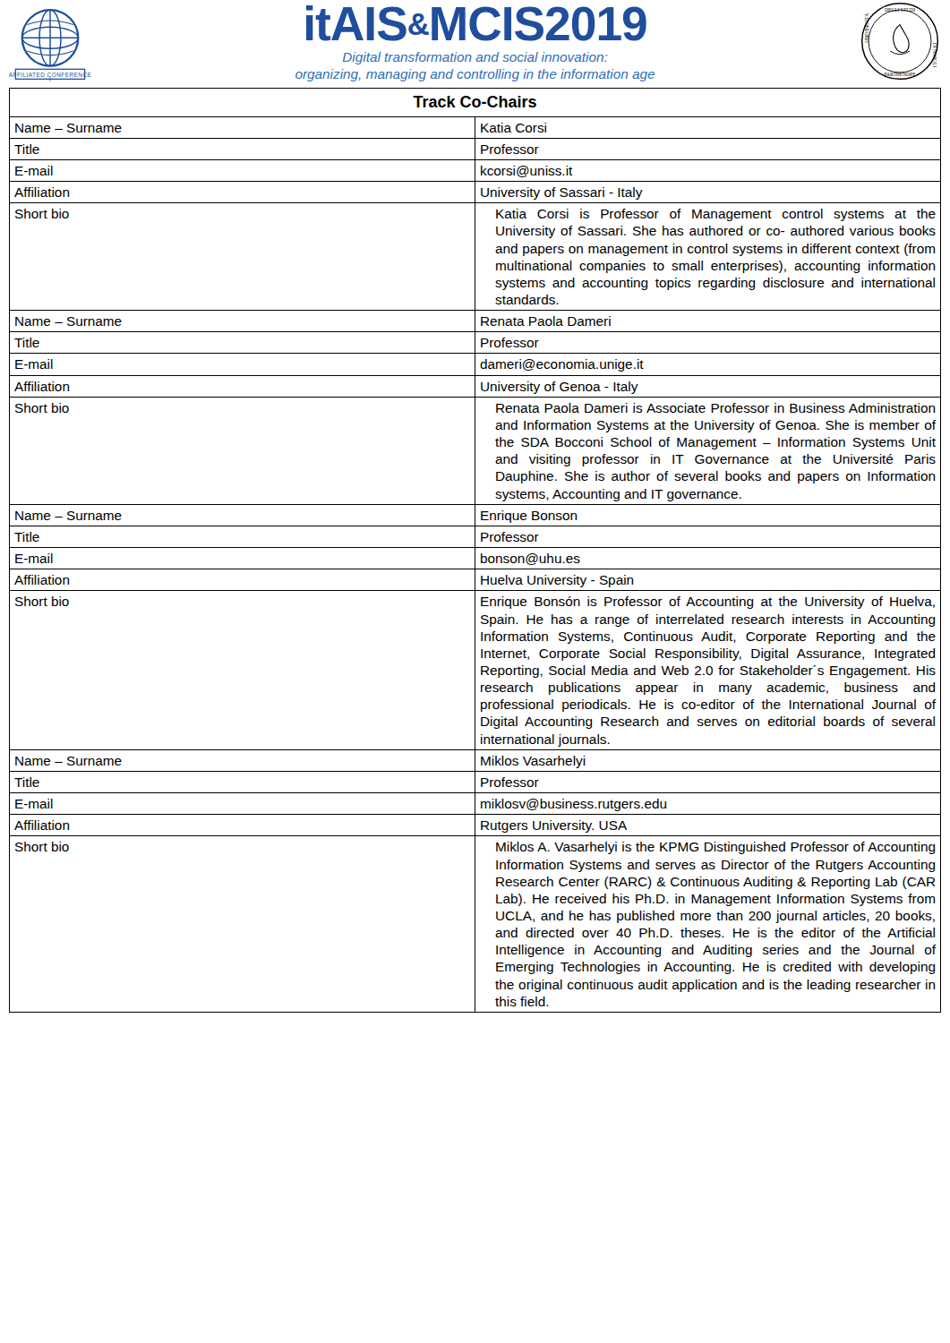AFFILIATED CONFERENCE ®
it AIS&MCIS 2019
Digital transformation and social innovation:
organizing, managing and controlling in the information age
DEGLI STUDI PARTHENOPE UNIVERSITÀ DI NAPOLI
| Track Co-Chairs |
| --- |
| Name – Surname | Katia Corsi |
| Title | Professor |
| E-mail | kcorsi@uniss.it |
| Affiliation | University of Sassari - Italy |
| Short bio | Katia Corsi is Professor of Management control systems at the University of Sassari. She has authored or co- authored various books and papers on management in control systems in different context (from multinational companies to small enterprises), accounting information systems and accounting topics regarding disclosure and international standards. |
| Name – Surname | Renata Paola Dameri |
| Title | Professor |
| E-mail | dameri@economia.unige.it |
| Affiliation | University of Genoa - Italy |
| Short bio | Renata Paola Dameri is Associate Professor in Business Administration and Information Systems at the University of Genoa. She is member of the SDA Bocconi School of Management – Information Systems Unit and visiting professor in IT Governance at the Université Paris Dauphine. She is author of several books and papers on Information systems, Accounting and IT governance. |
| Name – Surname | Enrique Bonson |
| Title | Professor |
| E-mail | bonson@uhu.es |
| Affiliation | Huelva University - Spain |
| Short bio | Enrique Bonsón is Professor of Accounting at the University of Huelva, Spain. He has a range of interrelated research interests in Accounting Information Systems, Continuous Audit, Corporate Reporting and the Internet, Corporate Social Responsibility, Digital Assurance, Integrated Reporting, Social Media and Web 2.0 for Stakeholder´s Engagement. His research publications appear in many academic, business and professional periodicals. He is co-editor of the International Journal of Digital Accounting Research and serves on editorial boards of several international journals. |
| Name – Surname | Miklos Vasarhelyi |
| Title | Professor |
| E-mail | miklosv@business.rutgers.edu |
| Affiliation | Rutgers University. USA |
| Short bio | Miklos A. Vasarhelyi is the KPMG Distinguished Professor of Accounting Information Systems and serves as Director of the Rutgers Accounting Research Center (RARC) & Continuous Auditing & Reporting Lab (CAR Lab). He received his Ph.D. in Management Information Systems from UCLA, and he has published more than 200 journal articles, 20 books, and directed over 40 Ph.D. theses. He is the editor of the Artificial Intelligence in Accounting and Auditing series and the Journal of Emerging Technologies in Accounting. He is credited with developing the original continuous audit application and is the leading researcher in this field. |